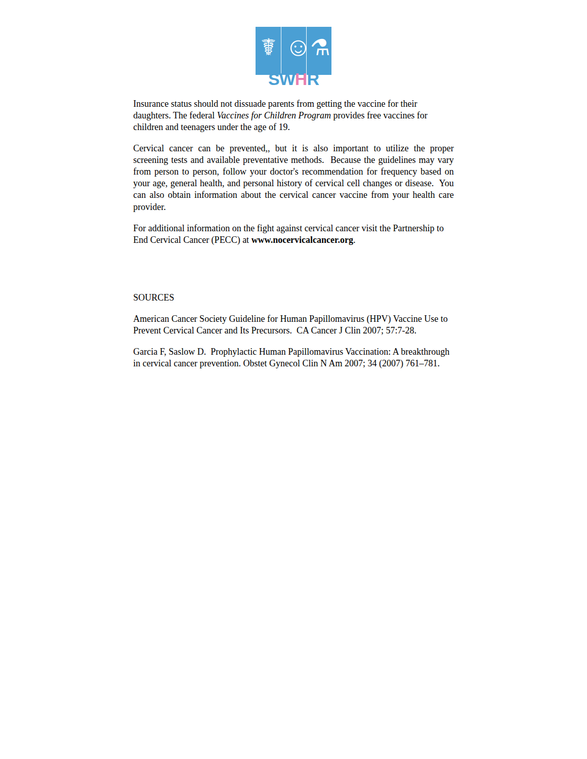☤ ☺ ⚗
SWHR
Insurance status should not dissuade parents from getting the vaccine for their daughters. The federal Vaccines for Children Program provides free vaccines for children and teenagers under the age of 19.
Cervical cancer can be prevented,, but it is also important to utilize the proper screening tests and available preventative methods. Because the guidelines may vary from person to person, follow your doctor's recommendation for frequency based on your age, general health, and personal history of cervical cell changes or disease. You can also obtain information about the cervical cancer vaccine from your health care provider.
For additional information on the fight against cervical cancer visit the Partnership to End Cervical Cancer (PECC) at www.nocervicalcancer.org.
SOURCES
American Cancer Society Guideline for Human Papillomavirus (HPV) Vaccine Use to Prevent Cervical Cancer and Its Precursors. CA Cancer J Clin 2007; 57:7-28.
Garcia F, Saslow D. Prophylactic Human Papillomavirus Vaccination: A breakthrough in cervical cancer prevention. Obstet Gynecol Clin N Am 2007; 34 (2007) 761–781.